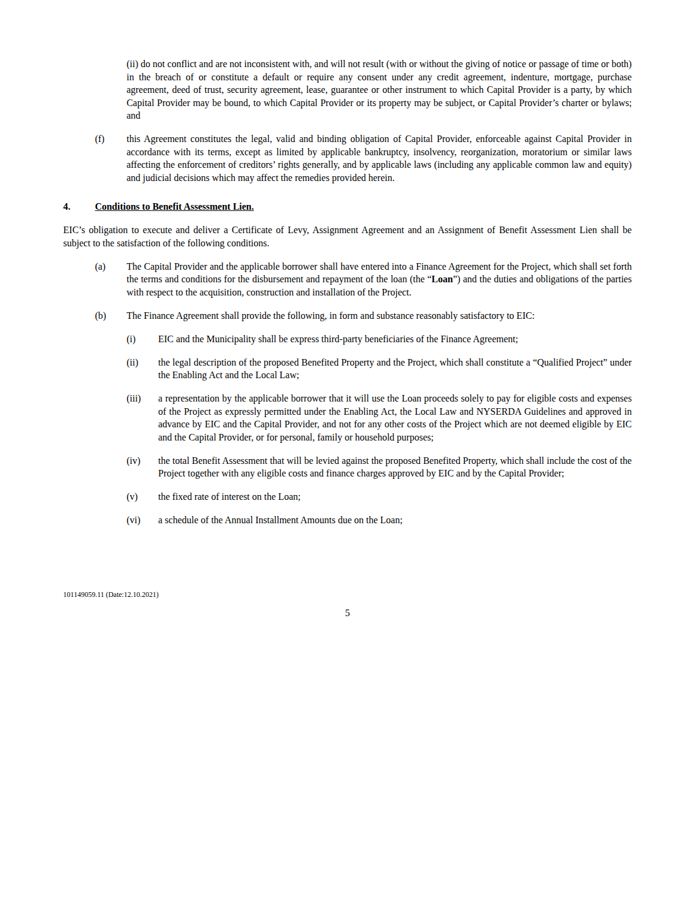(ii) do not conflict and are not inconsistent with, and will not result (with or without the giving of notice or passage of time or both) in the breach of or constitute a default or require any consent under any credit agreement, indenture, mortgage, purchase agreement, deed of trust, security agreement, lease, guarantee or other instrument to which Capital Provider is a party, by which Capital Provider may be bound, to which Capital Provider or its property may be subject, or Capital Provider’s charter or bylaws; and
(f)
this Agreement constitutes the legal, valid and binding obligation of Capital Provider, enforceable against Capital Provider in accordance with its terms, except as limited by applicable bankruptcy, insolvency, reorganization, moratorium or similar laws affecting the enforcement of creditors’ rights generally, and by applicable laws (including any applicable common law and equity) and judicial decisions which may affect the remedies provided herein.
4.
Conditions to Benefit Assessment Lien.
EIC’s obligation to execute and deliver a Certificate of Levy, Assignment Agreement and an Assignment of Benefit Assessment Lien shall be subject to the satisfaction of the following conditions.
(a)
The Capital Provider and the applicable borrower shall have entered into a Finance Agreement for the Project, which shall set forth the terms and conditions for the disbursement and repayment of the loan (the “Loan”) and the duties and obligations of the parties with respect to the acquisition, construction and installation of the Project.
(b)
The Finance Agreement shall provide the following, in form and substance reasonably satisfactory to EIC:
(i)
EIC and the Municipality shall be express third-party beneficiaries of the Finance Agreement;
(ii)
the legal description of the proposed Benefited Property and the Project, which shall constitute a “Qualified Project” under the Enabling Act and the Local Law;
(iii)
a representation by the applicable borrower that it will use the Loan proceeds solely to pay for eligible costs and expenses of the Project as expressly permitted under the Enabling Act, the Local Law and NYSERDA Guidelines and approved in advance by EIC and the Capital Provider, and not for any other costs of the Project which are not deemed eligible by EIC and the Capital Provider, or for personal, family or household purposes;
(iv)
the total Benefit Assessment that will be levied against the proposed Benefited Property, which shall include the cost of the Project together with any eligible costs and finance charges approved by EIC and by the Capital Provider;
(v)
the fixed rate of interest on the Loan;
(vi)
a schedule of the Annual Installment Amounts due on the Loan;
101149059.11 (Date:12.10.2021)
5